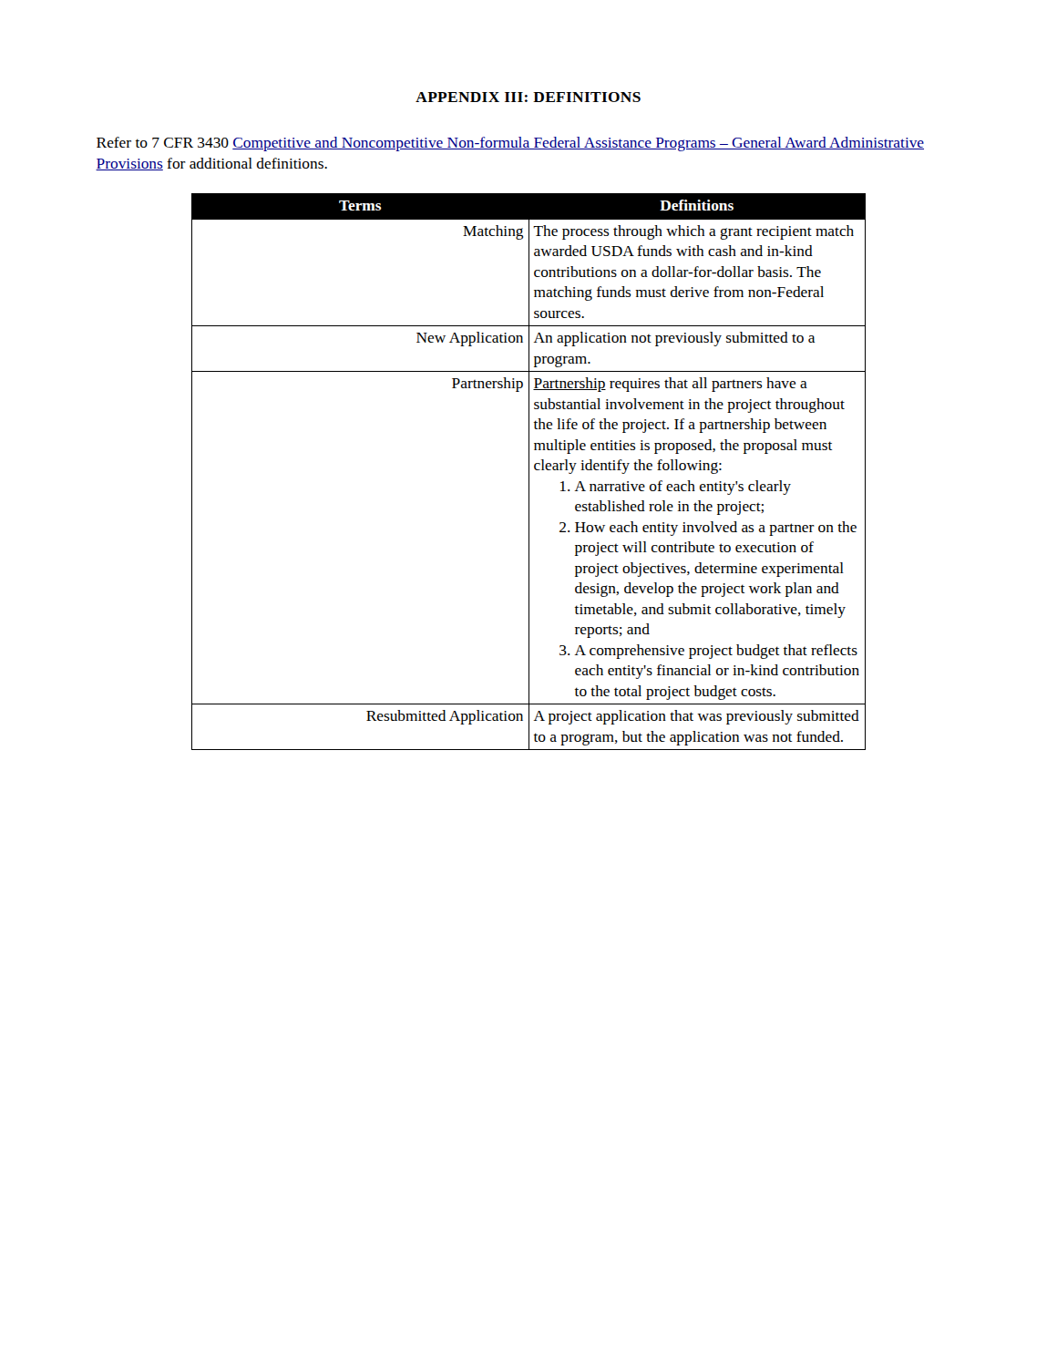APPENDIX III: DEFINITIONS
Refer to 7 CFR 3430 Competitive and Noncompetitive Non-formula Federal Assistance Programs – General Award Administrative Provisions for additional definitions.
| Terms | Definitions |
| --- | --- |
| Matching | The process through which a grant recipient match awarded USDA funds with cash and in-kind contributions on a dollar-for-dollar basis. The matching funds must derive from non-Federal sources. |
| New Application | An application not previously submitted to a program. |
| Partnership | Partnership requires that all partners have a substantial involvement in the project throughout the life of the project. If a partnership between multiple entities is proposed, the proposal must clearly identify the following: A narrative of each entity's clearly established role in the project; How each entity involved as a partner on the project will contribute to execution of project objectives, determine experimental design, develop the project work plan and timetable, and submit collaborative, timely reports; and A comprehensive project budget that reflects each entity's financial or in-kind contribution to the total project budget costs. |
| Resubmitted Application | A project application that was previously submitted to a program, but the application was not funded. |